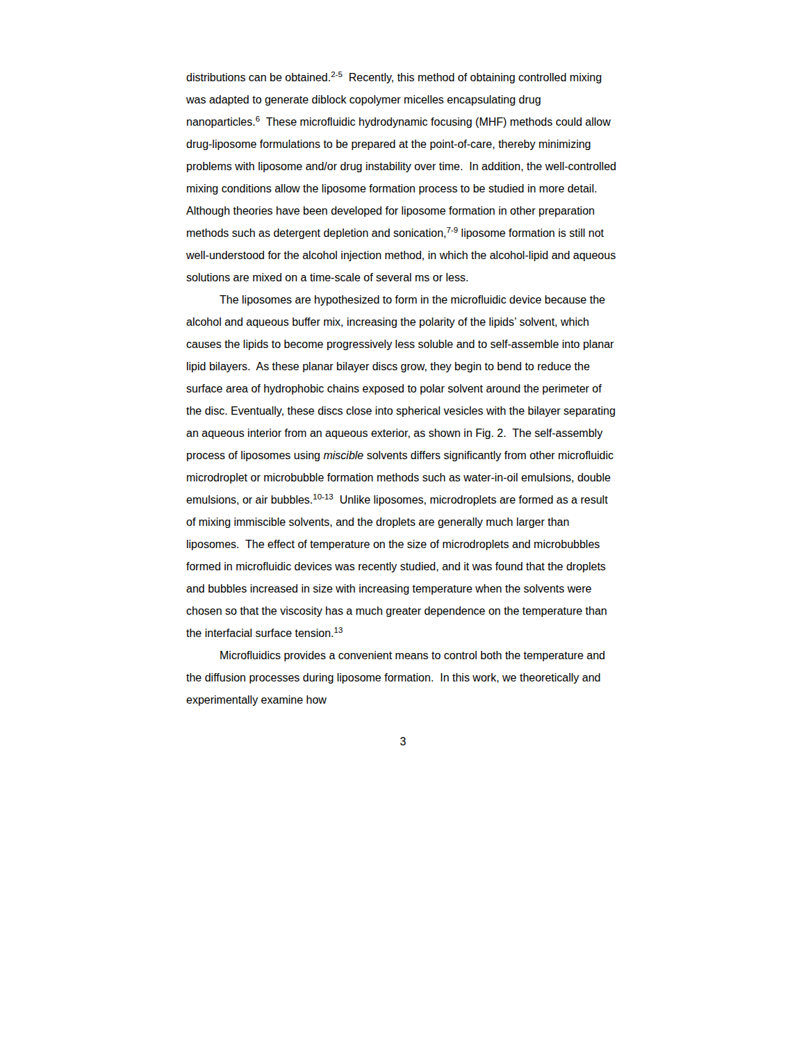distributions can be obtained.2-5 Recently, this method of obtaining controlled mixing was adapted to generate diblock copolymer micelles encapsulating drug nanoparticles.6 These microfluidic hydrodynamic focusing (MHF) methods could allow drug-liposome formulations to be prepared at the point-of-care, thereby minimizing problems with liposome and/or drug instability over time. In addition, the well-controlled mixing conditions allow the liposome formation process to be studied in more detail. Although theories have been developed for liposome formation in other preparation methods such as detergent depletion and sonication,7-9 liposome formation is still not well-understood for the alcohol injection method, in which the alcohol-lipid and aqueous solutions are mixed on a time-scale of several ms or less.
The liposomes are hypothesized to form in the microfluidic device because the alcohol and aqueous buffer mix, increasing the polarity of the lipids’ solvent, which causes the lipids to become progressively less soluble and to self-assemble into planar lipid bilayers. As these planar bilayer discs grow, they begin to bend to reduce the surface area of hydrophobic chains exposed to polar solvent around the perimeter of the disc. Eventually, these discs close into spherical vesicles with the bilayer separating an aqueous interior from an aqueous exterior, as shown in Fig. 2. The self-assembly process of liposomes using miscible solvents differs significantly from other microfluidic microdroplet or microbubble formation methods such as water-in-oil emulsions, double emulsions, or air bubbles.10-13 Unlike liposomes, microdroplets are formed as a result of mixing immiscible solvents, and the droplets are generally much larger than liposomes. The effect of temperature on the size of microdroplets and microbubbles formed in microfluidic devices was recently studied, and it was found that the droplets and bubbles increased in size with increasing temperature when the solvents were chosen so that the viscosity has a much greater dependence on the temperature than the interfacial surface tension.13
Microfluidics provides a convenient means to control both the temperature and the diffusion processes during liposome formation. In this work, we theoretically and experimentally examine how
3